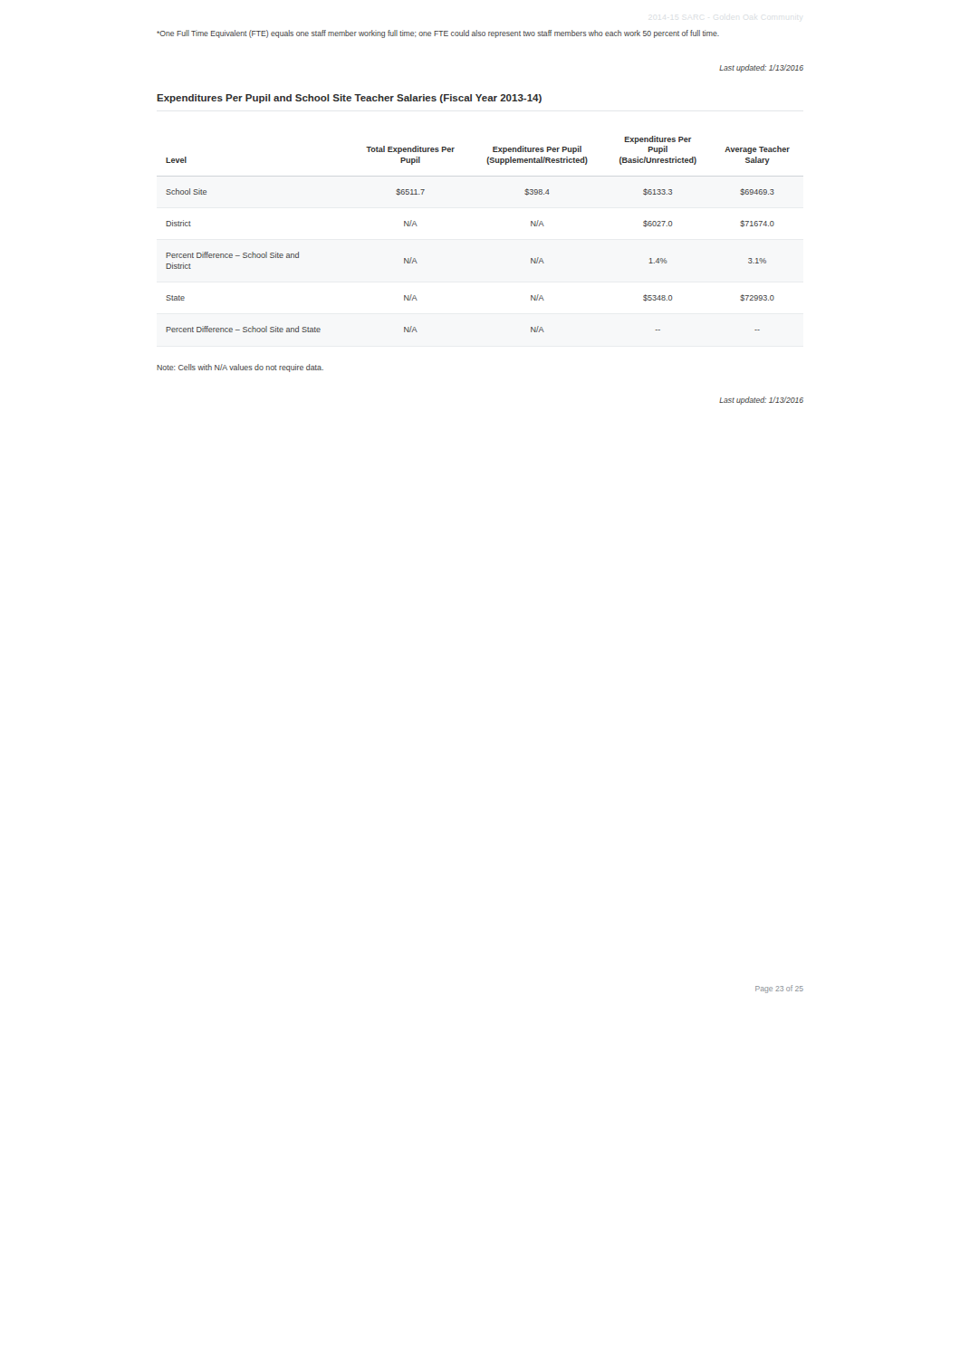2014-15 SARC - Golden Oak Community
*One Full Time Equivalent (FTE) equals one staff member working full time; one FTE could also represent two staff members who each work 50 percent of full time.
Last updated: 1/13/2016
Expenditures Per Pupil and School Site Teacher Salaries (Fiscal Year 2013-14)
| Level | Total Expenditures Per Pupil | Expenditures Per Pupil (Supplemental/Restricted) | Expenditures Per Pupil (Basic/Unrestricted) | Average Teacher Salary |
| --- | --- | --- | --- | --- |
| School Site | $6511.7 | $398.4 | $6133.3 | $69469.3 |
| District | N/A | N/A | $6027.0 | $71674.0 |
| Percent Difference – School Site and District | N/A | N/A | 1.4% | 3.1% |
| State | N/A | N/A | $5348.0 | $72993.0 |
| Percent Difference – School Site and State | N/A | N/A | -- | -- |
Note: Cells with N/A values do not require data.
Last updated: 1/13/2016
Page 23 of 25